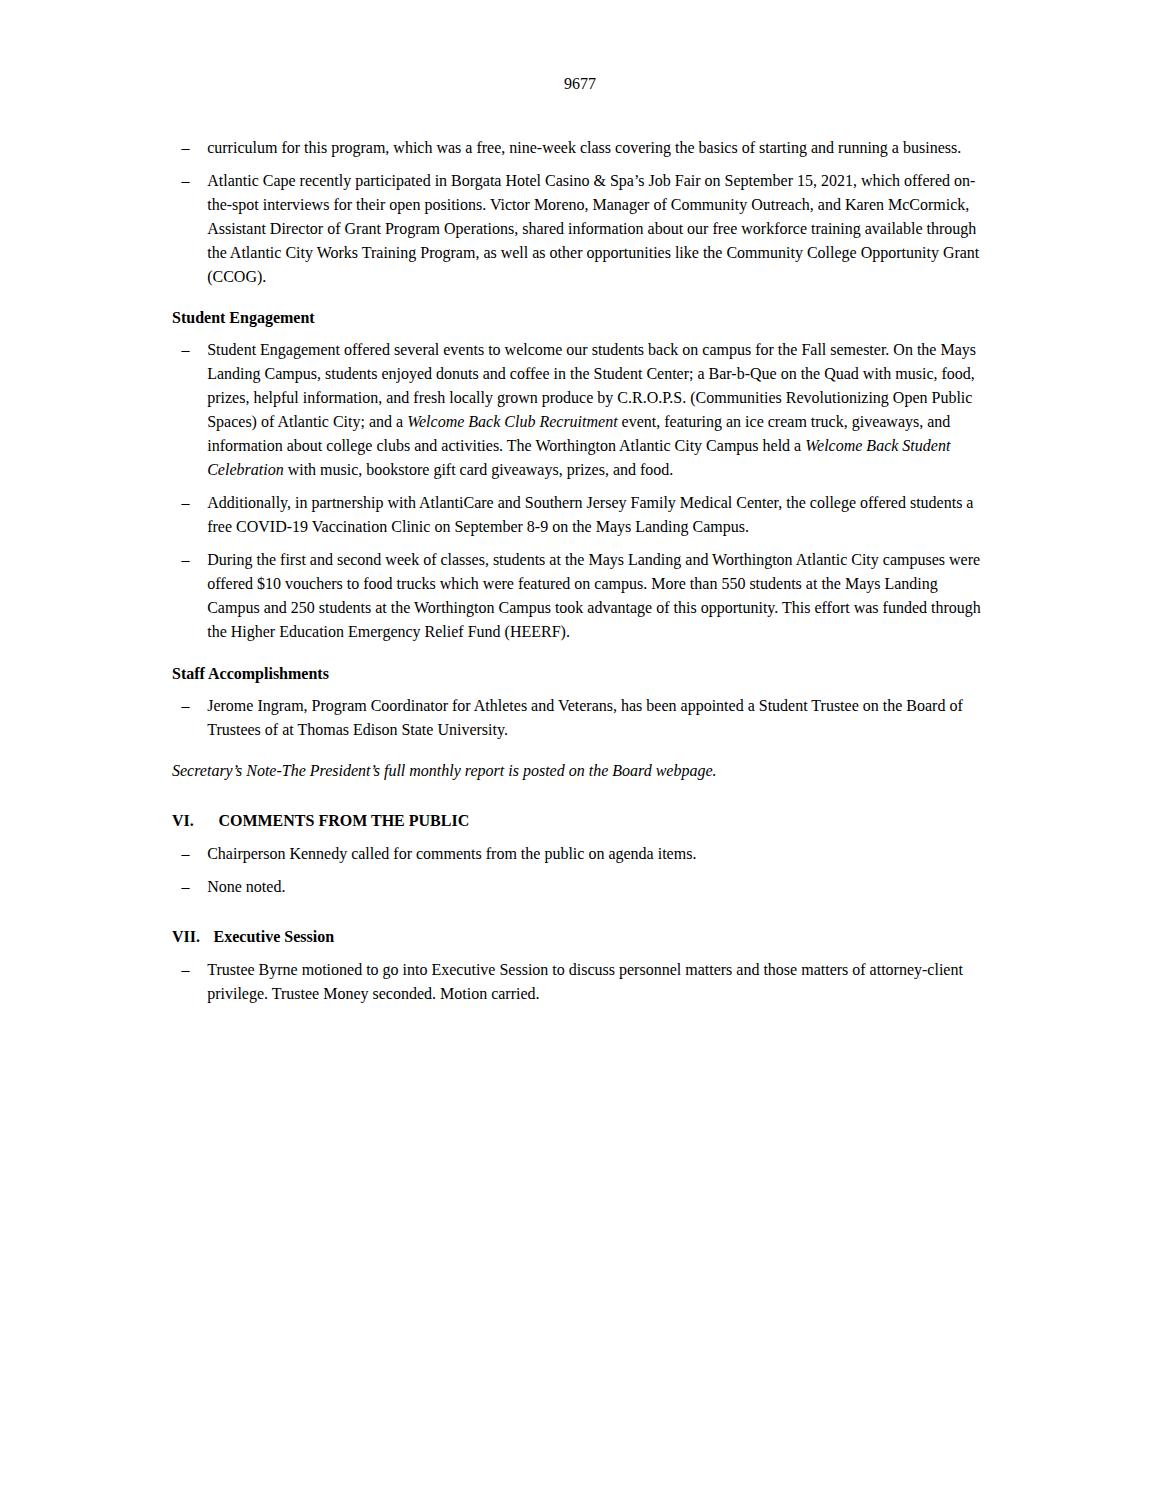9677
curriculum for this program, which was a free, nine-week class covering the basics of starting and running a business.
Atlantic Cape recently participated in Borgata Hotel Casino & Spa’s Job Fair on September 15, 2021, which offered on-the-spot interviews for their open positions. Victor Moreno, Manager of Community Outreach, and Karen McCormick, Assistant Director of Grant Program Operations, shared information about our free workforce training available through the Atlantic City Works Training Program, as well as other opportunities like the Community College Opportunity Grant (CCOG).
Student Engagement
Student Engagement offered several events to welcome our students back on campus for the Fall semester. On the Mays Landing Campus, students enjoyed donuts and coffee in the Student Center; a Bar-b-Que on the Quad with music, food, prizes, helpful information, and fresh locally grown produce by C.R.O.P.S. (Communities Revolutionizing Open Public Spaces) of Atlantic City; and a Welcome Back Club Recruitment event, featuring an ice cream truck, giveaways, and information about college clubs and activities. The Worthington Atlantic City Campus held a Welcome Back Student Celebration with music, bookstore gift card giveaways, prizes, and food.
Additionally, in partnership with AtlantiCare and Southern Jersey Family Medical Center, the college offered students a free COVID-19 Vaccination Clinic on September 8-9 on the Mays Landing Campus.
During the first and second week of classes, students at the Mays Landing and Worthington Atlantic City campuses were offered $10 vouchers to food trucks which were featured on campus. More than 550 students at the Mays Landing Campus and 250 students at the Worthington Campus took advantage of this opportunity. This effort was funded through the Higher Education Emergency Relief Fund (HEERF).
Staff Accomplishments
Jerome Ingram, Program Coordinator for Athletes and Veterans, has been appointed a Student Trustee on the Board of Trustees of at Thomas Edison State University.
Secretary’s Note-The President’s full monthly report is posted on the Board webpage.
VI. COMMENTS FROM THE PUBLIC
Chairperson Kennedy called for comments from the public on agenda items.
None noted.
VII. Executive Session
Trustee Byrne motioned to go into Executive Session to discuss personnel matters and those matters of attorney-client privilege. Trustee Money seconded. Motion carried.